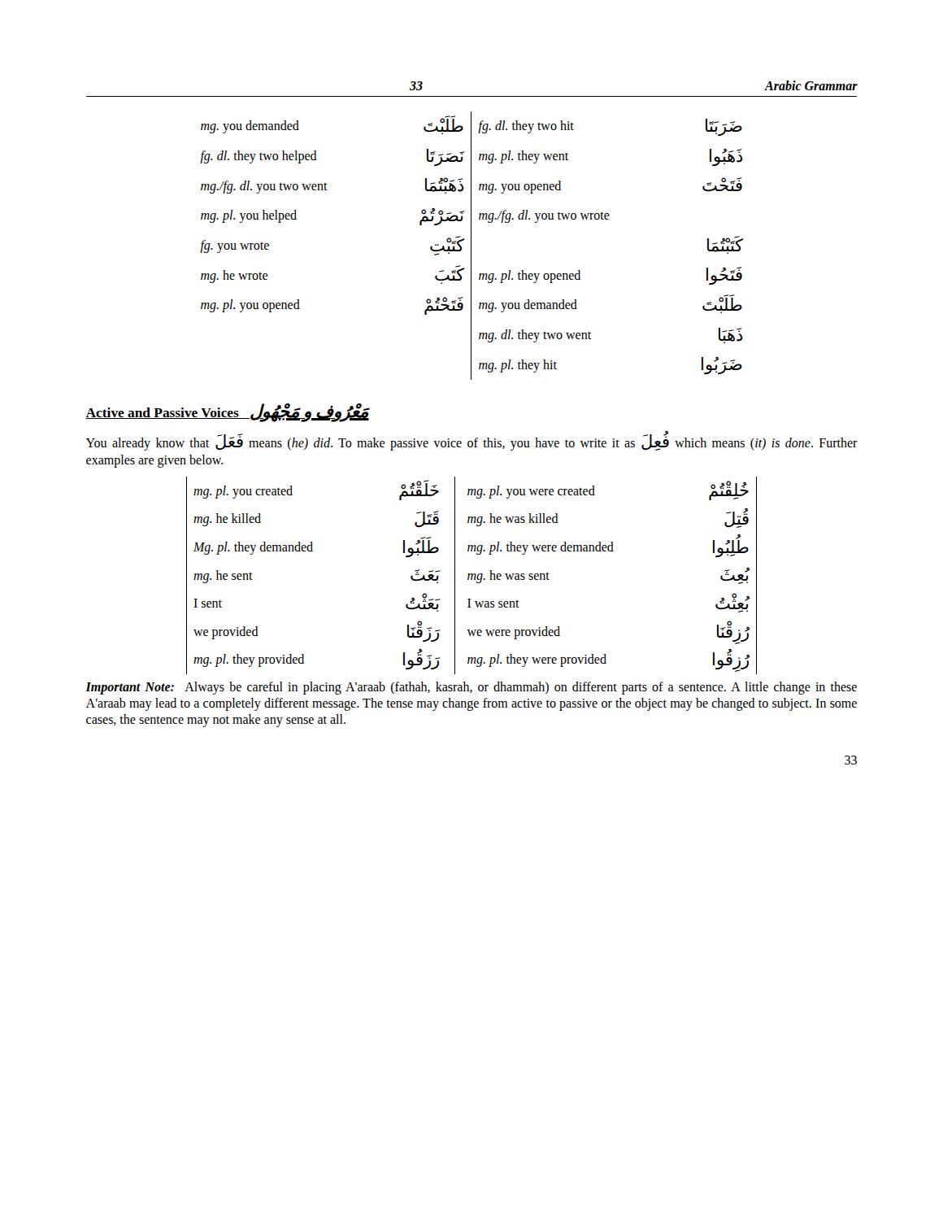33 Arabic Grammar
| / mg. you demanded / طَلَبْتَ / / fg. dl. they two helped / نَصَرَتَا / / mg./fg. dl. you two went / ذَهَبْتُمَا / / mg. pl. you helped / نَصَرْتُمْ / / fg. you wrote / كَتَبْتِ / / mg. he wrote / كَتَبَ / / mg. pl. you opened / فَتَحْتُمْ / | / fg. dl. they two hit / ضَرَبَتَا / / mg. pl. they went / ذَهَبُوا / / mg. you opened / فَتَحْتَ / / mg./fg. dl. you two wrote / / / / كَتَبْتُمَا / / mg. pl. they opened / فَتَحُوا / / mg. you demanded / طَلَبْتَ / / mg. dl. they two went / ذَهَبَا / / mg. pl. they hit / ضَرَبُوا / |
Active and Passive Voices مَعْرُوف و مَجْهُول
You already know that فَعَلَ means (he) did. To make passive voice of this, you have to write it as فُعِلَ which means (it) is done. Further examples are given below.
| mg. pl. you created | خَلَقْتُمْ | mg. pl. you were created | خُلِقْتُمْ |
| mg. he killed | قَتَلَ | mg. he was killed | قُتِلَ |
| Mg. pl. they demanded | طَلَبُوا | mg. pl. they were demanded | طُلِبُوا |
| mg. he sent | بَعَثَ | mg. he was sent | بُعِثَ |
| I sent | بَعَثْتُ | I was sent | بُعِثْتُ |
| we provided | رَزَقْنَا | we were provided | رُزِقْنَا |
| mg. pl. they provided | رَزَقُوا | mg. pl. they were provided | رُزِقُوا |
Important Note: Always be careful in placing A'araab (fathah, kasrah, or dhammah) on different parts of a sentence. A little change in these A'araab may lead to a completely different message. The tense may change from active to passive or the object may be changed to subject. In some cases, the sentence may not make any sense at all.
33